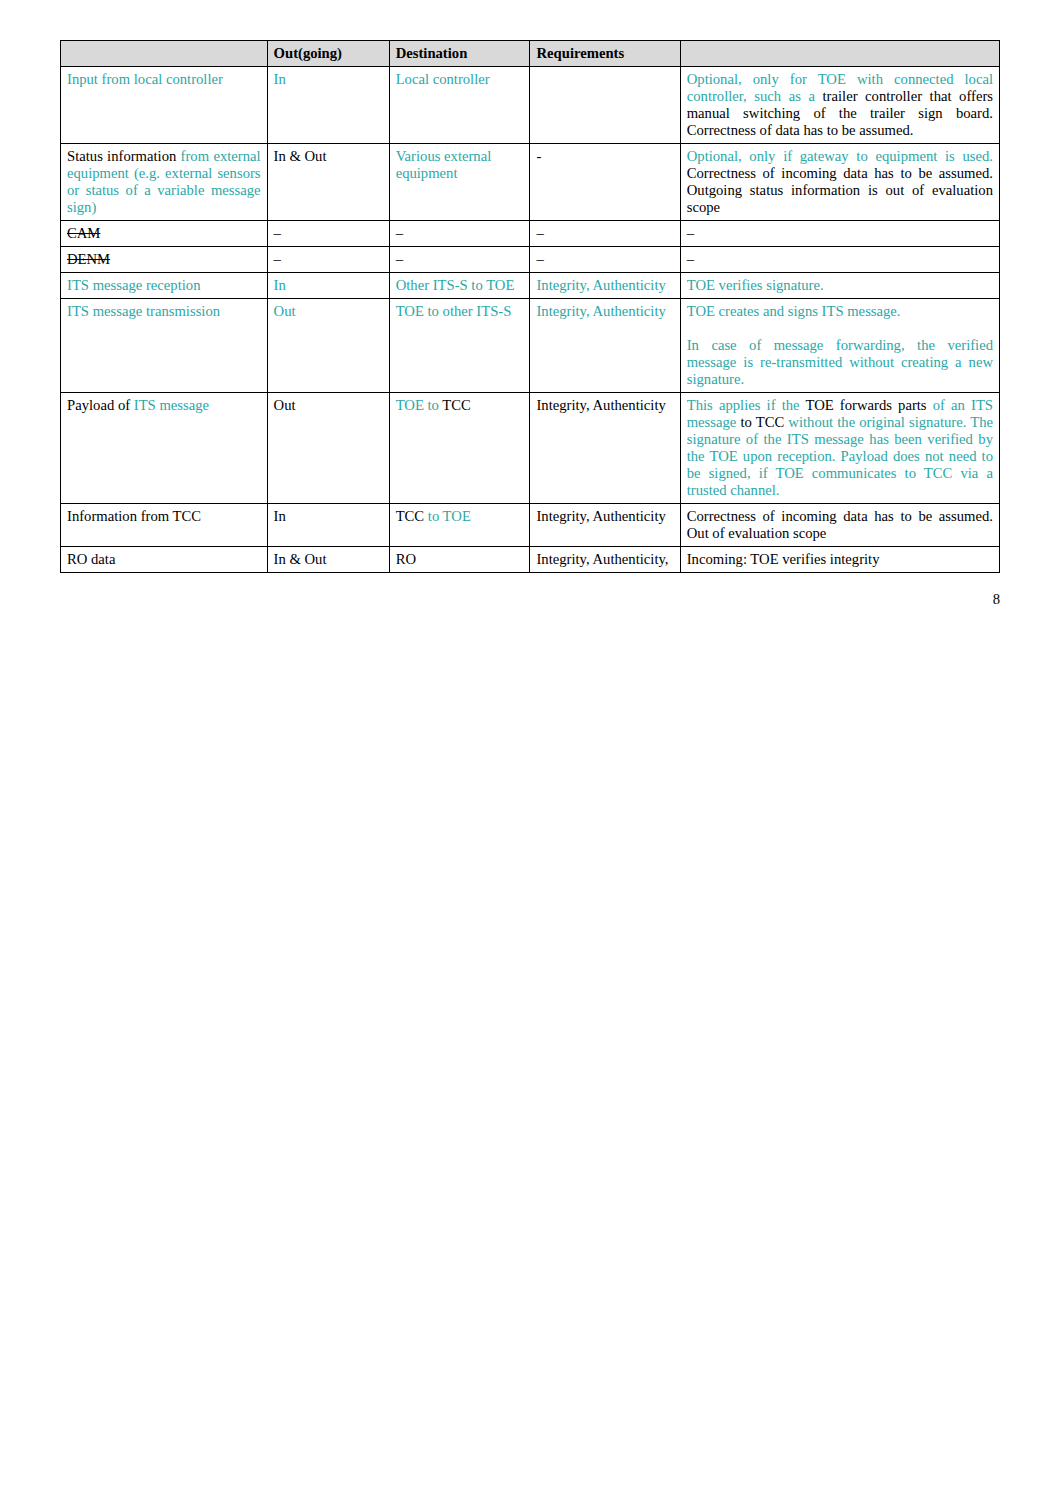| | Out(going) | Destination | Requirements | |
| --- | --- | --- | --- | --- |
| Input from local controller | In | Local controller | | Optional, only for TOE with connected local controller, such as a trailer controller that offers manual switching of the trailer sign board. Correctness of data has to be assumed. |
| Status information from external equipment (e.g. external sensors or status of a variable message sign) | In & Out | Various external equipment | - | Optional, only if gateway to equipment is used. Correctness of incoming data has to be assumed. Outgoing status information is out of evaluation scope |
| CAM | – | – | – | – |
| DENM | – | – | – | – |
| ITS message reception | In | Other ITS-S to TOE | Integrity, Authenticity | TOE verifies signature. |
| ITS message transmission | Out | TOE to other ITS-S | Integrity, Authenticity | TOE creates and signs ITS message. In case of message forwarding, the verified message is re-transmitted without creating a new signature. |
| Payload of ITS message | Out | TOE to TCC | Integrity, Authenticity | This applies if the TOE forwards parts of an ITS message to TCC without the original signature. The signature of the ITS message has been verified by the TOE upon reception. Payload does not need to be signed, if TOE communicates to TCC via a trusted channel. |
| Information from TCC | In | TCC to TOE | Integrity, Authenticity | Correctness of incoming data has to be assumed. Out of evaluation scope |
| RO data | In & Out | RO | Integrity, Authenticity, | Incoming: TOE verifies integrity |
8